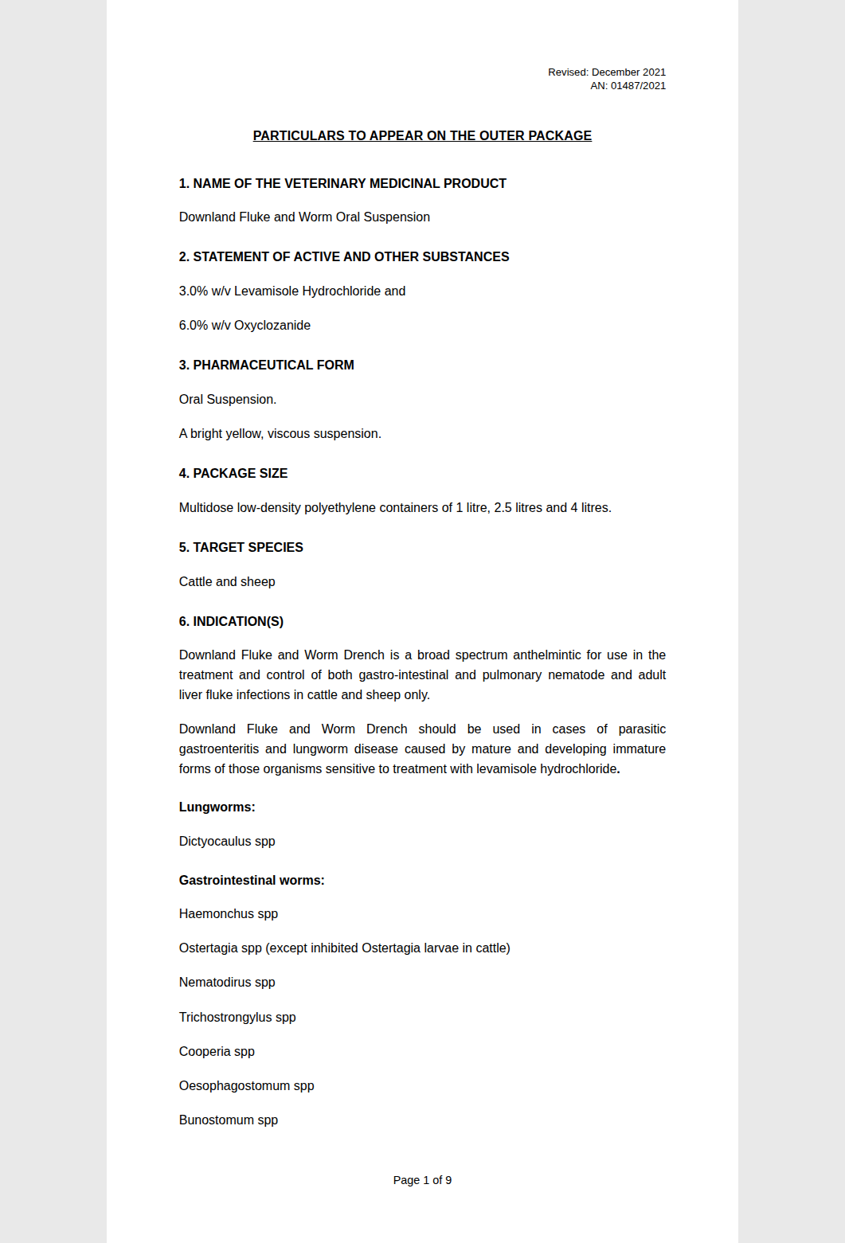Revised: December 2021
AN: 01487/2021
PARTICULARS TO APPEAR ON THE OUTER PACKAGE
1. NAME OF THE VETERINARY MEDICINAL PRODUCT
Downland Fluke and Worm Oral Suspension
2. STATEMENT OF ACTIVE AND OTHER SUBSTANCES
3.0% w/v Levamisole Hydrochloride and
6.0% w/v Oxyclozanide
3. PHARMACEUTICAL FORM
Oral Suspension.
A bright yellow, viscous suspension.
4. PACKAGE SIZE
Multidose low-density polyethylene containers of 1 litre, 2.5 litres and 4 litres.
5. TARGET SPECIES
Cattle and sheep
6. INDICATION(S)
Downland Fluke and Worm Drench is a broad spectrum anthelmintic for use in the treatment and control of both gastro-intestinal and pulmonary nematode and adult liver fluke infections in cattle and sheep only.
Downland Fluke and Worm Drench should be used in cases of parasitic gastroenteritis and lungworm disease caused by mature and developing immature forms of those organisms sensitive to treatment with levamisole hydrochloride.
Lungworms:
Dictyocaulus spp
Gastrointestinal worms:
Haemonchus spp
Ostertagia spp (except inhibited Ostertagia larvae in cattle)
Nematodirus spp
Trichostrongylus spp
Cooperia spp
Oesophagostomum spp
Bunostomum spp
Page 1 of 9